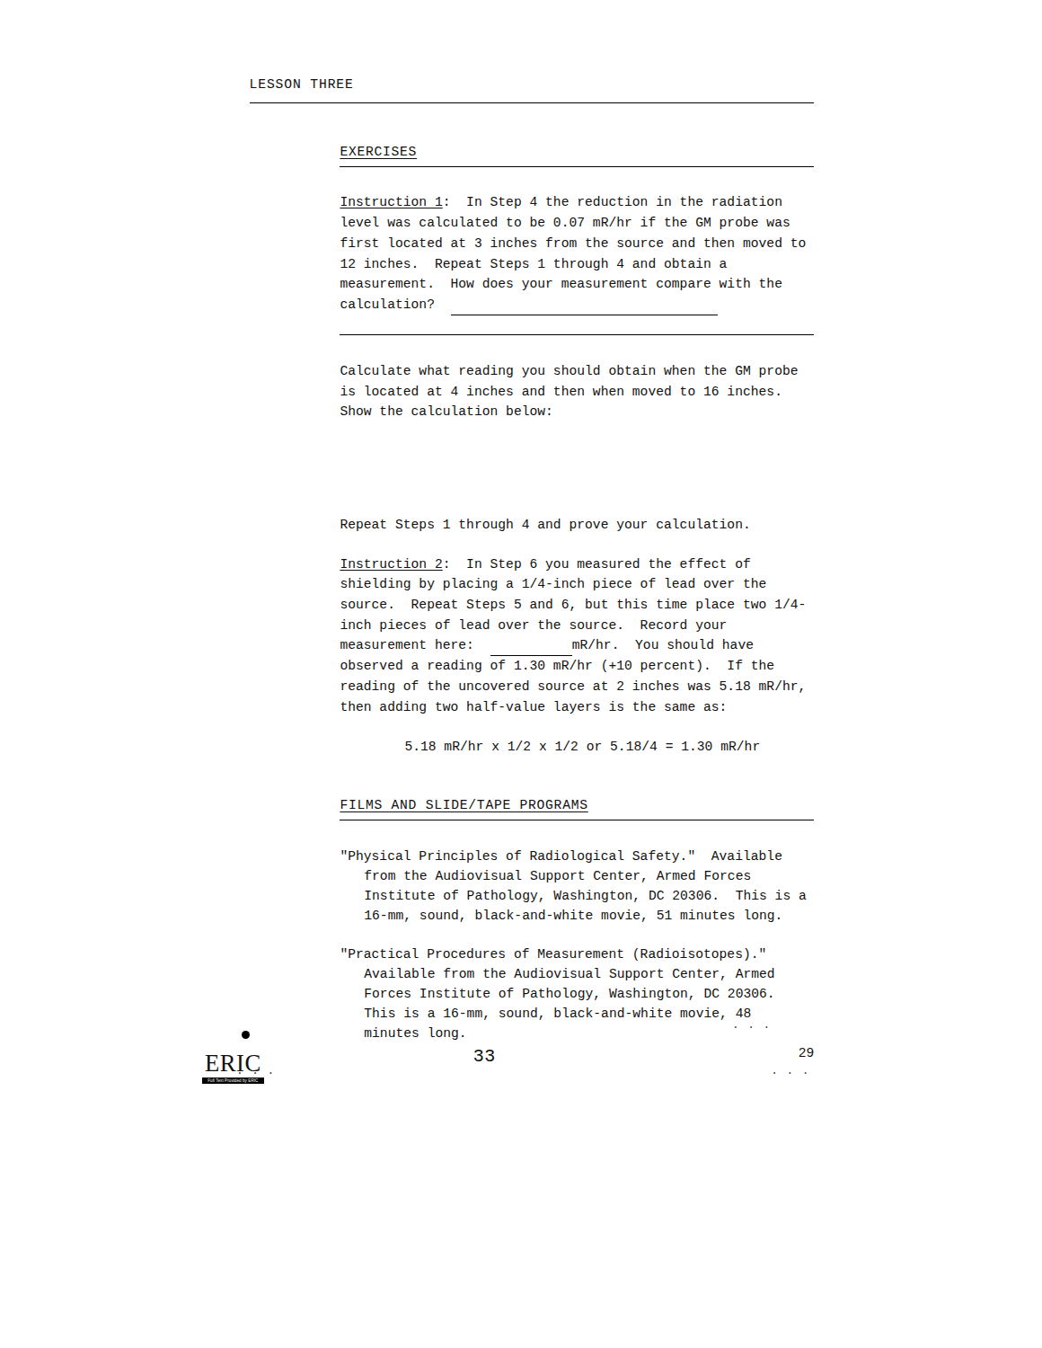LESSON THREE
EXERCISES
Instruction 1: In Step 4 the reduction in the radiation level was calculated to be 0.07 mR/hr if the GM probe was first located at 3 inches from the source and then moved to 12 inches. Repeat Steps 1 through 4 and obtain a measurement. How does your measurement compare with the calculation?
Calculate what reading you should obtain when the GM probe is located at 4 inches and then when moved to 16 inches. Show the calculation below:
Repeat Steps 1 through 4 and prove your calculation.
Instruction 2: In Step 6 you measured the effect of shielding by placing a 1/4-inch piece of lead over the source. Repeat Steps 5 and 6, but this time place two 1/4-inch pieces of lead over the source. Record your measurement here: mR/hr. You should have observed a reading of 1.30 mR/hr (+10 percent). If the reading of the uncovered source at 2 inches was 5.18 mR/hr, then adding two half-value layers is the same as:
5.18 mR/hr x 1/2 x 1/2 or 5.18/4 = 1.30 mR/hr
FILMS AND SLIDE/TAPE PROGRAMS
"Physical Principles of Radiological Safety." Available from the Audiovisual Support Center, Armed Forces Institute of Pathology, Washington, DC 20306. This is a 16-mm, sound, black-and-white movie, 51 minutes long.
"Practical Procedures of Measurement (Radioisotopes)." Available from the Audiovisual Support Center, Armed Forces Institute of Pathology, Washington, DC 20306. This is a 16-mm, sound, black-and-white movie, 48 minutes long.
. . .
33
29
ERIC
Full Text Provided by ERIC
. . .
. . .